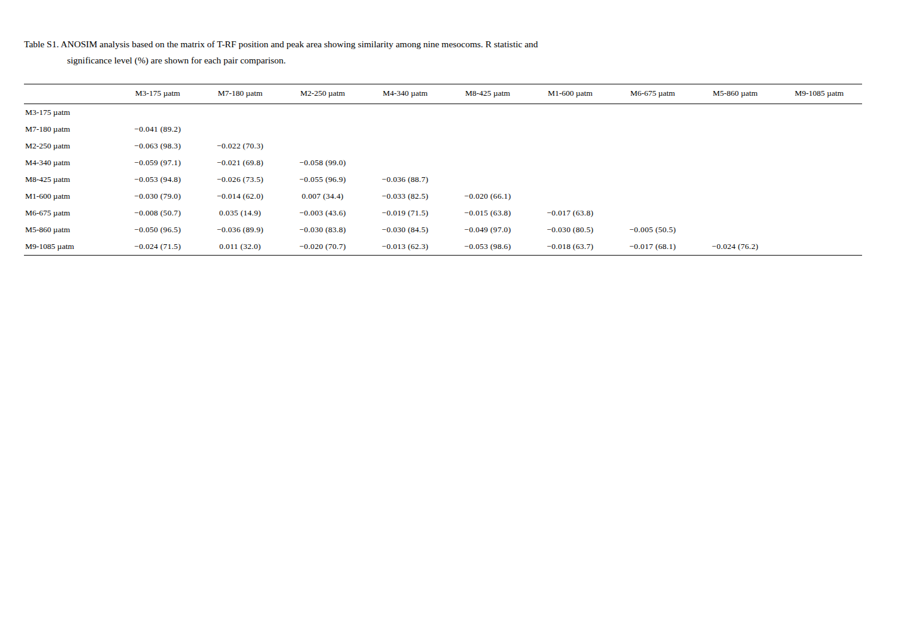Table S1. ANOSIM analysis based on the matrix of T-RF position and peak area showing similarity among nine mesocoms. R statistic and significance level (%) are shown for each pair comparison.
| | M3-175 µatm | M7-180 µatm | M2-250 µatm | M4-340 µatm | M8-425 µatm | M1-600 µatm | M6-675 µatm | M5-860 µatm | M9-1085 µatm |
| --- | --- | --- | --- | --- | --- | --- | --- | --- | --- |
| M3-175 µatm | | | | | | | | | |
| M7-180 µatm | −0.041 (89.2) | | | | | | | | |
| M2-250 µatm | −0.063 (98.3) | −0.022 (70.3) | | | | | | | |
| M4-340 µatm | −0.059 (97.1) | −0.021 (69.8) | −0.058 (99.0) | | | | | | |
| M8-425 µatm | −0.053 (94.8) | −0.026 (73.5) | −0.055 (96.9) | −0.036 (88.7) | | | | | |
| M1-600 µatm | −0.030 (79.0) | −0.014 (62.0) | 0.007 (34.4) | −0.033 (82.5) | −0.020 (66.1) | | | | |
| M6-675 µatm | −0.008 (50.7) | 0.035 (14.9) | −0.003 (43.6) | −0.019 (71.5) | −0.015 (63.8) | −0.017 (63.8) | | | |
| M5-860 µatm | −0.050 (96.5) | −0.036 (89.9) | −0.030 (83.8) | −0.030 (84.5) | −0.049 (97.0) | −0.030 (80.5) | −0.005 (50.5) | | |
| M9-1085 µatm | −0.024 (71.5) | 0.011 (32.0) | −0.020 (70.7) | −0.013 (62.3) | −0.053 (98.6) | −0.018 (63.7) | −0.017 (68.1) | −0.024 (76.2) | |